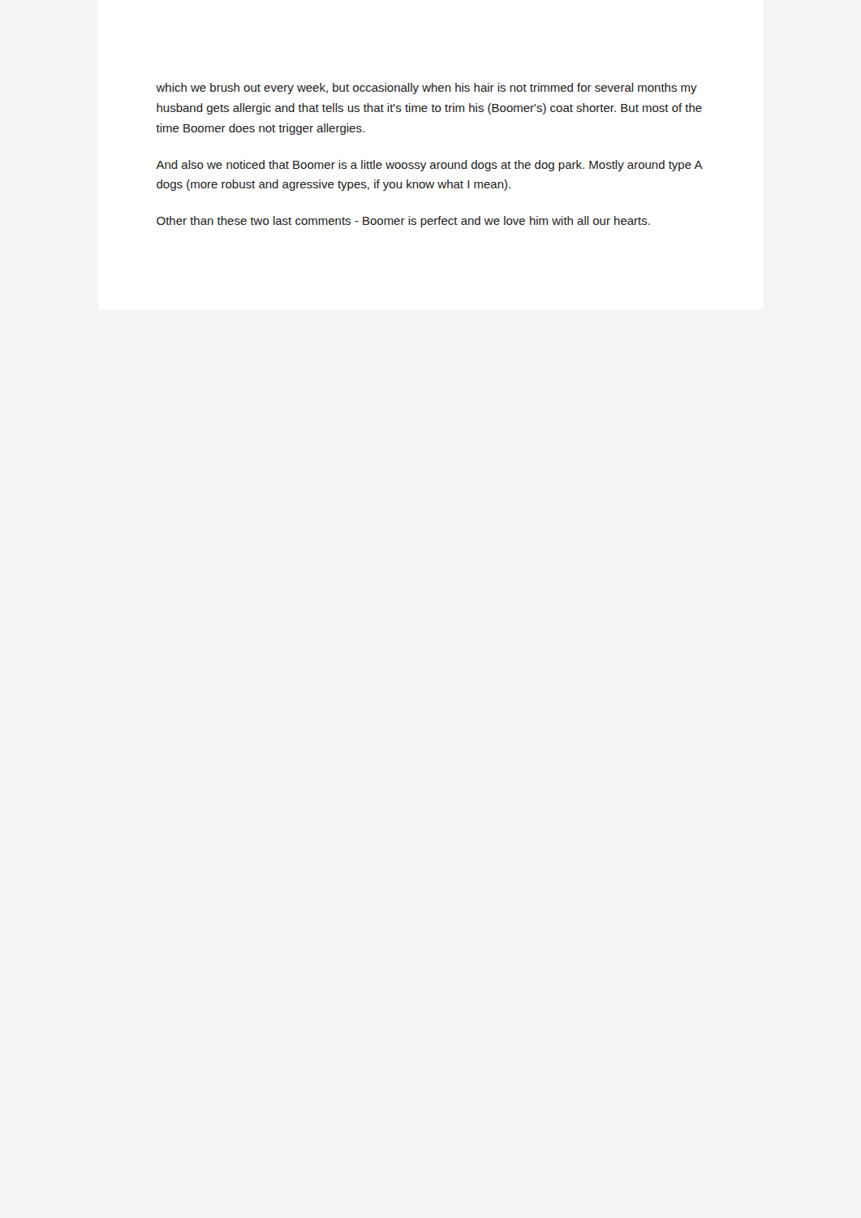which we brush out every week, but occasionally when his hair is not trimmed for several months my husband gets allergic and that tells us that it's time to trim his (Boomer's) coat shorter. But most of the time Boomer does not trigger allergies.
And also we noticed that Boomer is a little woossy around dogs at the dog park. Mostly around type A dogs (more robust and agressive types, if you know what I mean).
Other than these two last comments - Boomer is perfect and we love him with all our hearts.